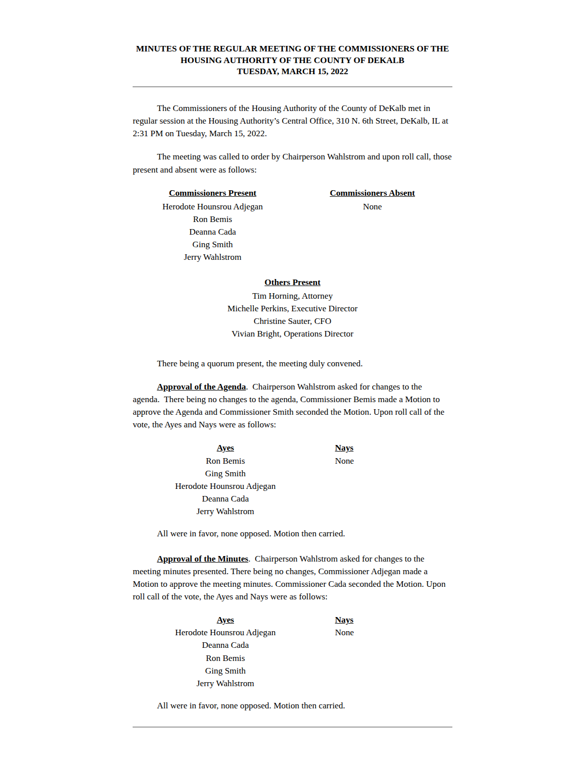MINUTES OF THE REGULAR MEETING OF THE COMMISSIONERS OF THE
HOUSING AUTHORITY OF THE COUNTY OF DEKALB
TUESDAY, MARCH 15, 2022
The Commissioners of the Housing Authority of the County of DeKalb met in regular session at the Housing Authority’s Central Office, 310 N. 6th Street, DeKalb, IL at 2:31 PM on Tuesday, March 15, 2022.
The meeting was called to order by Chairperson Wahlstrom and upon roll call, those present and absent were as follows:
| Commissioners Present | Commissioners Absent |
| Herodote Hounsrou Adjegan | None |
| Ron Bemis | |
| Deanna Cada | |
| Ging Smith | |
| Jerry Wahlstrom | |
Others Present
Tim Horning, Attorney
Michelle Perkins, Executive Director
Christine Sauter, CFO
Vivian Bright, Operations Director
There being a quorum present, the meeting duly convened.
Approval of the Agenda. Chairperson Wahlstrom asked for changes to the agenda. There being no changes to the agenda, Commissioner Bemis made a Motion to approve the Agenda and Commissioner Smith seconded the Motion. Upon roll call of the vote, the Ayes and Nays were as follows:
| Ayes | Nays |
| Ron Bemis | None |
| Ging Smith | |
| Herodote Hounsrou Adjegan | |
| Deanna Cada | |
| Jerry Wahlstrom | |
All were in favor, none opposed. Motion then carried.
Approval of the Minutes. Chairperson Wahlstrom asked for changes to the meeting minutes presented. There being no changes, Commissioner Adjegan made a Motion to approve the meeting minutes. Commissioner Cada seconded the Motion. Upon roll call of the vote, the Ayes and Nays were as follows:
| Ayes | Nays |
| Herodote Hounsrou Adjegan | None |
| Deanna Cada | |
| Ron Bemis | |
| Ging Smith | |
| Jerry Wahlstrom | |
All were in favor, none opposed. Motion then carried.